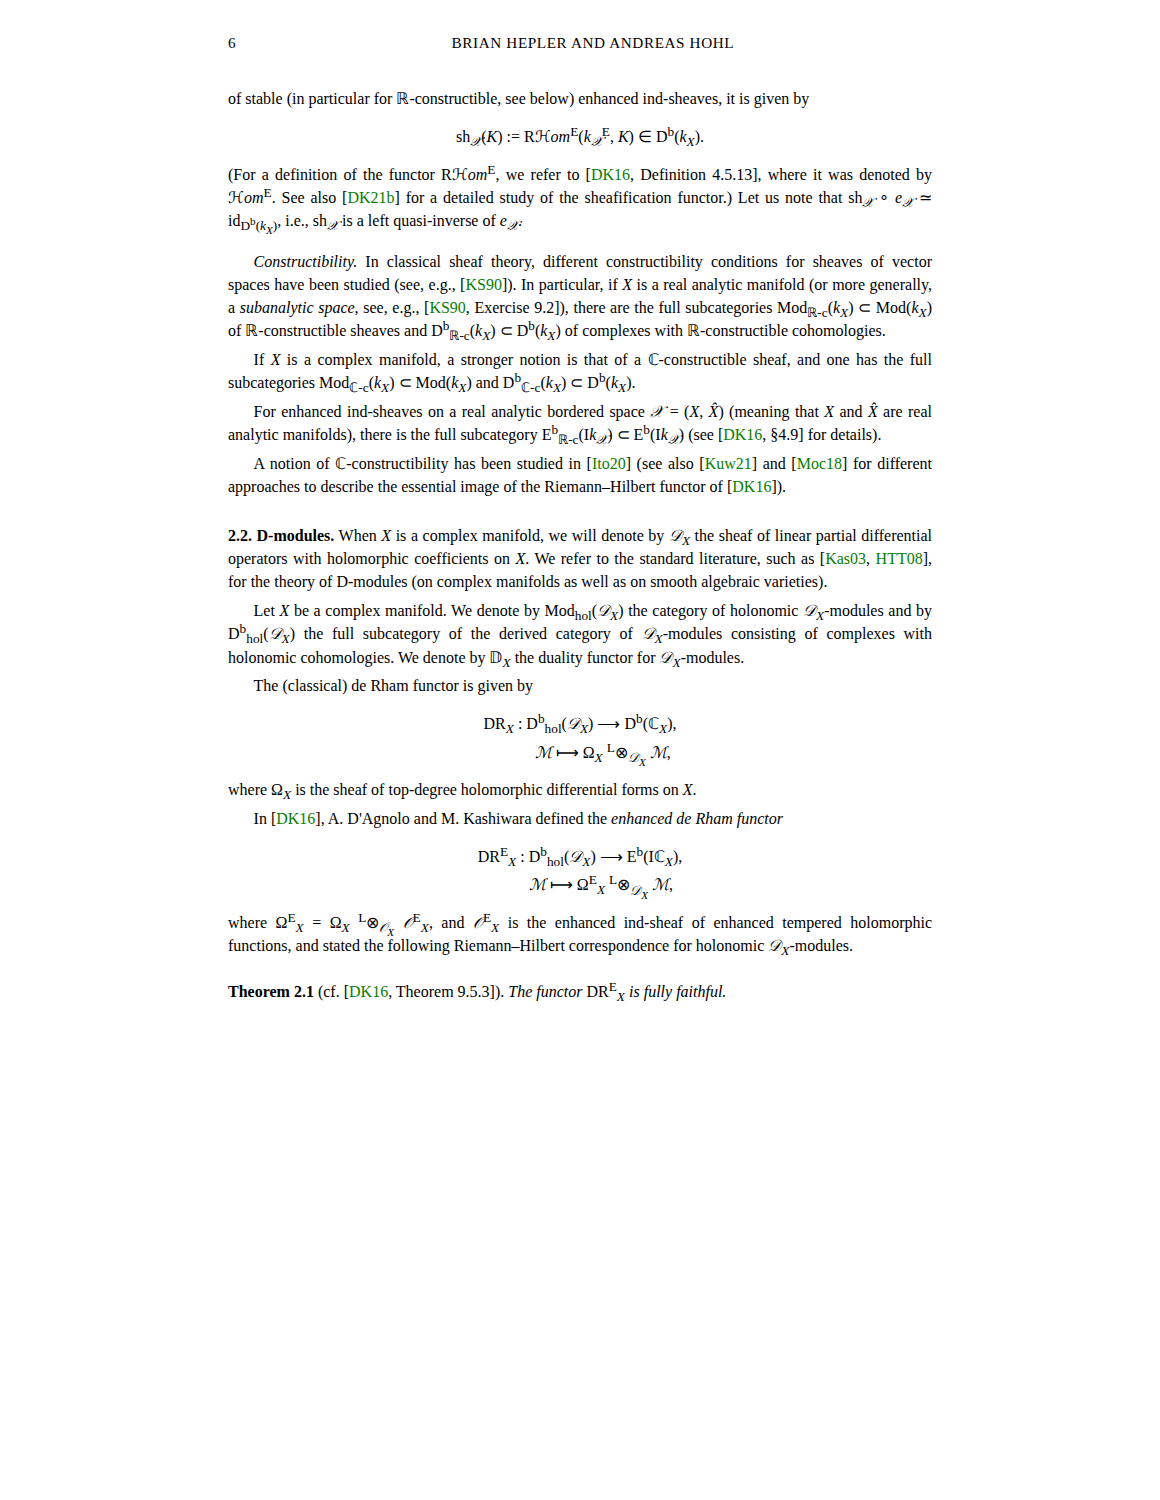6 BRIAN HEPLER AND ANDREAS HOHL
of stable (in particular for ℝ-constructible, see below) enhanced ind-sheaves, it is given by
sh𝒳(K) := RℋomE(k𝒳E, K) ∈ Db(kX).
(For a definition of the functor RℋomE, we refer to [DK16, Definition 4.5.13], where it was denoted by ℋomE. See also [DK21b] for a detailed study of the sheafification functor.) Let us note that sh𝒳 ∘ e𝒳 ≃ idDb(kX), i.e., sh𝒳 is a left quasi-inverse of e𝒳.
Constructibility. In classical sheaf theory, different constructibility conditions for sheaves of vector spaces have been studied (see, e.g., [KS90]). In particular, if X is a real analytic manifold (or more generally, a subanalytic space, see, e.g., [KS90, Exercise 9.2]), there are the full subcategories Modℝ-c(kX) ⊂ Mod(kX) of ℝ-constructible sheaves and Dbℝ-c(kX) ⊂ Db(kX) of complexes with ℝ-constructible cohomologies.
If X is a complex manifold, a stronger notion is that of a ℂ-constructible sheaf, and one has the full subcategories Modℂ-c(kX) ⊂ Mod(kX) and Dbℂ-c(kX) ⊂ Db(kX).
For enhanced ind-sheaves on a real analytic bordered space 𝒳 = (X, X̂) (meaning that X and X̂ are real analytic manifolds), there is the full subcategory Ebℝ-c(Ik𝒳) ⊂ Eb(Ik𝒳) (see [DK16, §4.9] for details).
A notion of ℂ-constructibility has been studied in [Ito20] (see also [Kuw21] and [Moc18] for different approaches to describe the essential image of the Riemann–Hilbert functor of [DK16]).
2.2. D-modules. When X is a complex manifold, we will denote by 𝒟X the sheaf of linear partial differential operators with holomorphic coefficients on X. We refer to the standard literature, such as [Kas03, HTT08], for the theory of D-modules (on complex manifolds as well as on smooth algebraic varieties).
Let X be a complex manifold. We denote by Modhol(𝒟X) the category of holonomic 𝒟X-modules and by Dbhol(𝒟X) the full subcategory of the derived category of 𝒟X-modules consisting of complexes with holonomic cohomologies. We denote by 𝔻X the duality functor for 𝒟X-modules.
The (classical) de Rham functor is given by
DRX : Dbhol(𝒟X) ⟶ Db(ℂX), ℳ ⟼ ΩX L⊗𝒟X ℳ,
where ΩX is the sheaf of top-degree holomorphic differential forms on X.
In [DK16], A. D'Agnolo and M. Kashiwara defined the enhanced de Rham functor
DREX : Dbhol(𝒟X) ⟶ Eb(IℂX), ℳ ⟼ ΩEX L⊗𝒟X ℳ,
where ΩEX = ΩX L⊗𝒪X 𝒪EX, and 𝒪EX is the enhanced ind-sheaf of enhanced tempered holomorphic functions, and stated the following Riemann–Hilbert correspondence for holonomic 𝒟X-modules.
Theorem 2.1 (cf. [DK16, Theorem 9.5.3]). The functor DREX is fully faithful.